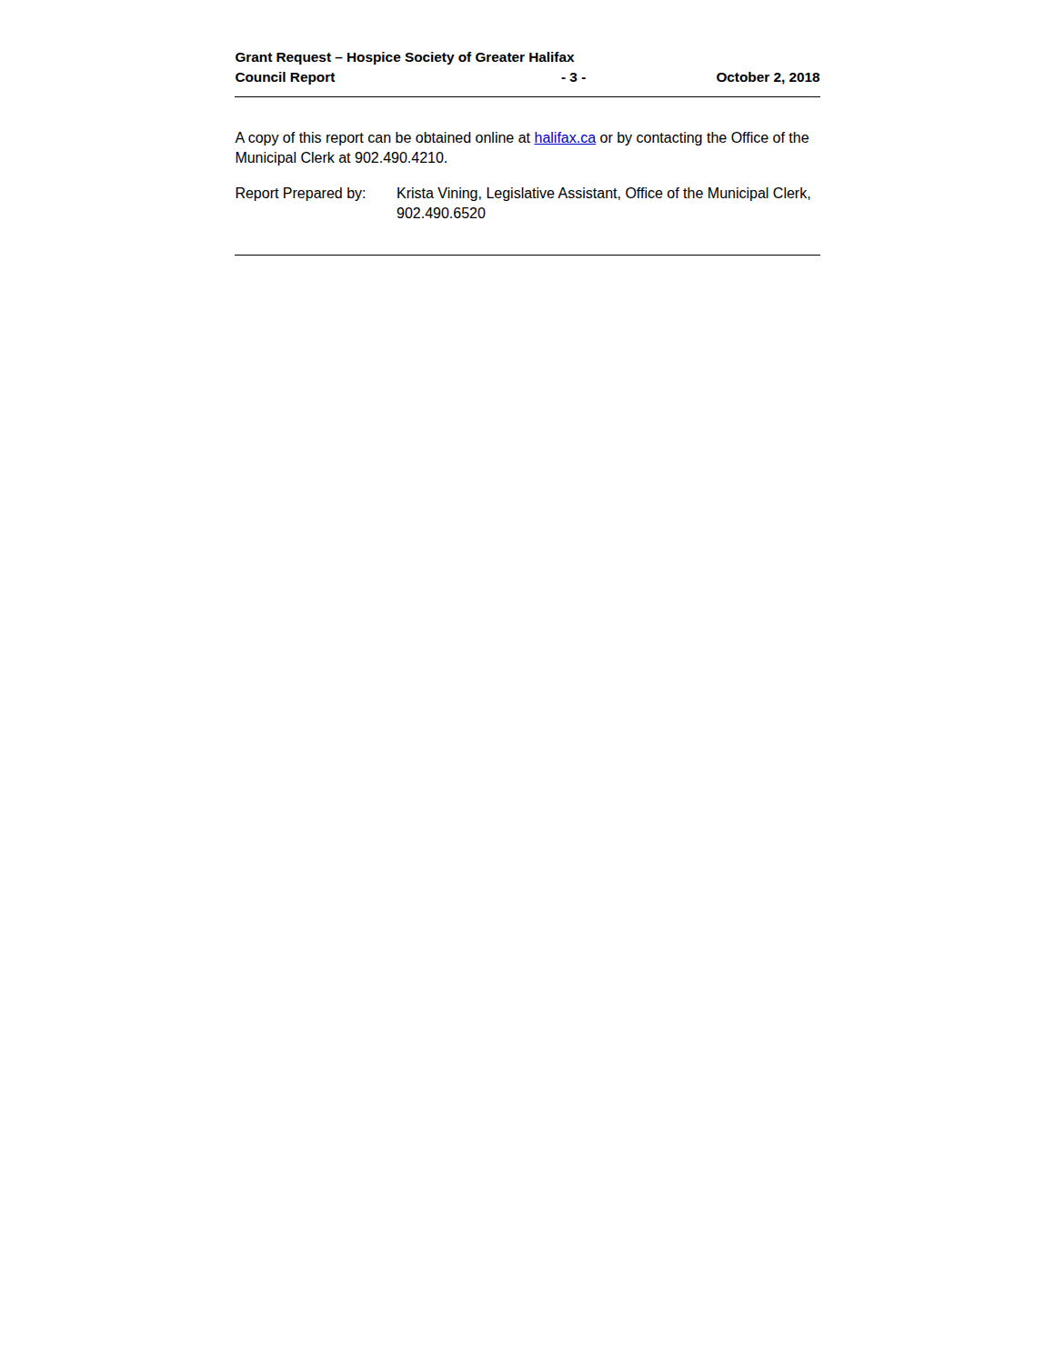Grant Request – Hospice Society of Greater Halifax
Council Report - 3 - October 2, 2018
A copy of this report can be obtained online at halifax.ca or by contacting the Office of the Municipal Clerk at 902.490.4210.
Report Prepared by:
Krista Vining, Legislative Assistant, Office of the Municipal Clerk, 902.490.6520